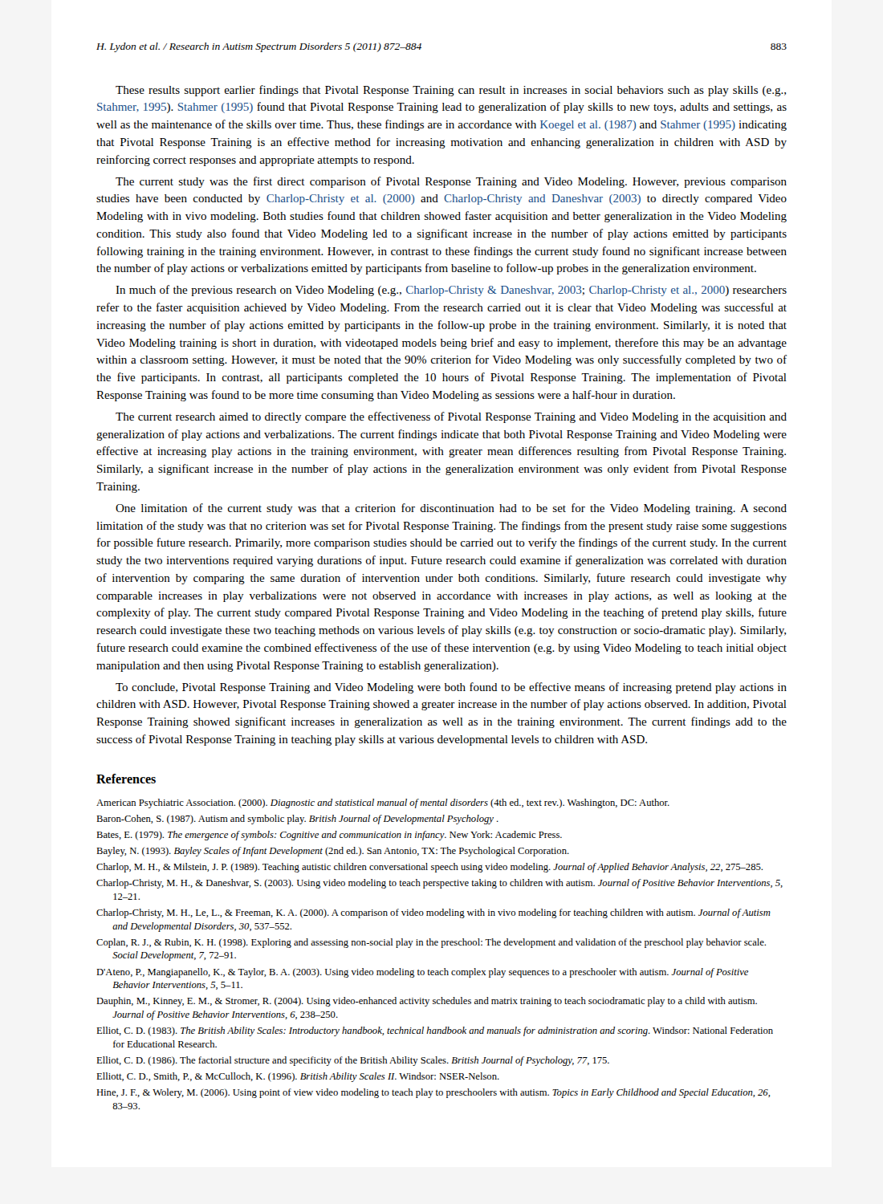H. Lydon et al. / Research in Autism Spectrum Disorders 5 (2011) 872–884 883
These results support earlier findings that Pivotal Response Training can result in increases in social behaviors such as play skills (e.g., Stahmer, 1995). Stahmer (1995) found that Pivotal Response Training lead to generalization of play skills to new toys, adults and settings, as well as the maintenance of the skills over time. Thus, these findings are in accordance with Koegel et al. (1987) and Stahmer (1995) indicating that Pivotal Response Training is an effective method for increasing motivation and enhancing generalization in children with ASD by reinforcing correct responses and appropriate attempts to respond.
The current study was the first direct comparison of Pivotal Response Training and Video Modeling. However, previous comparison studies have been conducted by Charlop-Christy et al. (2000) and Charlop-Christy and Daneshvar (2003) to directly compared Video Modeling with in vivo modeling. Both studies found that children showed faster acquisition and better generalization in the Video Modeling condition. This study also found that Video Modeling led to a significant increase in the number of play actions emitted by participants following training in the training environment. However, in contrast to these findings the current study found no significant increase between the number of play actions or verbalizations emitted by participants from baseline to follow-up probes in the generalization environment.
In much of the previous research on Video Modeling (e.g., Charlop-Christy & Daneshvar, 2003; Charlop-Christy et al., 2000) researchers refer to the faster acquisition achieved by Video Modeling. From the research carried out it is clear that Video Modeling was successful at increasing the number of play actions emitted by participants in the follow-up probe in the training environment. Similarly, it is noted that Video Modeling training is short in duration, with videotaped models being brief and easy to implement, therefore this may be an advantage within a classroom setting. However, it must be noted that the 90% criterion for Video Modeling was only successfully completed by two of the five participants. In contrast, all participants completed the 10 hours of Pivotal Response Training. The implementation of Pivotal Response Training was found to be more time consuming than Video Modeling as sessions were a half-hour in duration.
The current research aimed to directly compare the effectiveness of Pivotal Response Training and Video Modeling in the acquisition and generalization of play actions and verbalizations. The current findings indicate that both Pivotal Response Training and Video Modeling were effective at increasing play actions in the training environment, with greater mean differences resulting from Pivotal Response Training. Similarly, a significant increase in the number of play actions in the generalization environment was only evident from Pivotal Response Training.
One limitation of the current study was that a criterion for discontinuation had to be set for the Video Modeling training. A second limitation of the study was that no criterion was set for Pivotal Response Training. The findings from the present study raise some suggestions for possible future research. Primarily, more comparison studies should be carried out to verify the findings of the current study. In the current study the two interventions required varying durations of input. Future research could examine if generalization was correlated with duration of intervention by comparing the same duration of intervention under both conditions. Similarly, future research could investigate why comparable increases in play verbalizations were not observed in accordance with increases in play actions, as well as looking at the complexity of play. The current study compared Pivotal Response Training and Video Modeling in the teaching of pretend play skills, future research could investigate these two teaching methods on various levels of play skills (e.g. toy construction or socio-dramatic play). Similarly, future research could examine the combined effectiveness of the use of these intervention (e.g. by using Video Modeling to teach initial object manipulation and then using Pivotal Response Training to establish generalization).
To conclude, Pivotal Response Training and Video Modeling were both found to be effective means of increasing pretend play actions in children with ASD. However, Pivotal Response Training showed a greater increase in the number of play actions observed. In addition, Pivotal Response Training showed significant increases in generalization as well as in the training environment. The current findings add to the success of Pivotal Response Training in teaching play skills at various developmental levels to children with ASD.
References
American Psychiatric Association. (2000). Diagnostic and statistical manual of mental disorders (4th ed., text rev.). Washington, DC: Author.
Baron-Cohen, S. (1987). Autism and symbolic play. British Journal of Developmental Psychology .
Bates, E. (1979). The emergence of symbols: Cognitive and communication in infancy. New York: Academic Press.
Bayley, N. (1993). Bayley Scales of Infant Development (2nd ed.). San Antonio, TX: The Psychological Corporation.
Charlop, M. H., & Milstein, J. P. (1989). Teaching autistic children conversational speech using video modeling. Journal of Applied Behavior Analysis, 22, 275–285.
Charlop-Christy, M. H., & Daneshvar, S. (2003). Using video modeling to teach perspective taking to children with autism. Journal of Positive Behavior Interventions, 5, 12–21.
Charlop-Christy, M. H., Le, L., & Freeman, K. A. (2000). A comparison of video modeling with in vivo modeling for teaching children with autism. Journal of Autism and Developmental Disorders, 30, 537–552.
Coplan, R. J., & Rubin, K. H. (1998). Exploring and assessing non-social play in the preschool: The development and validation of the preschool play behavior scale. Social Development, 7, 72–91.
D'Ateno, P., Mangiapanello, K., & Taylor, B. A. (2003). Using video modeling to teach complex play sequences to a preschooler with autism. Journal of Positive Behavior Interventions, 5, 5–11.
Dauphin, M., Kinney, E. M., & Stromer, R. (2004). Using video-enhanced activity schedules and matrix training to teach sociodramatic play to a child with autism. Journal of Positive Behavior Interventions, 6, 238–250.
Elliot, C. D. (1983). The British Ability Scales: Introductory handbook, technical handbook and manuals for administration and scoring. Windsor: National Federation for Educational Research.
Elliot, C. D. (1986). The factorial structure and specificity of the British Ability Scales. British Journal of Psychology, 77, 175.
Elliott, C. D., Smith, P., & McCulloch, K. (1996). British Ability Scales II. Windsor: NSER-Nelson.
Hine, J. F., & Wolery, M. (2006). Using point of view video modeling to teach play to preschoolers with autism. Topics in Early Childhood and Special Education, 26, 83–93.